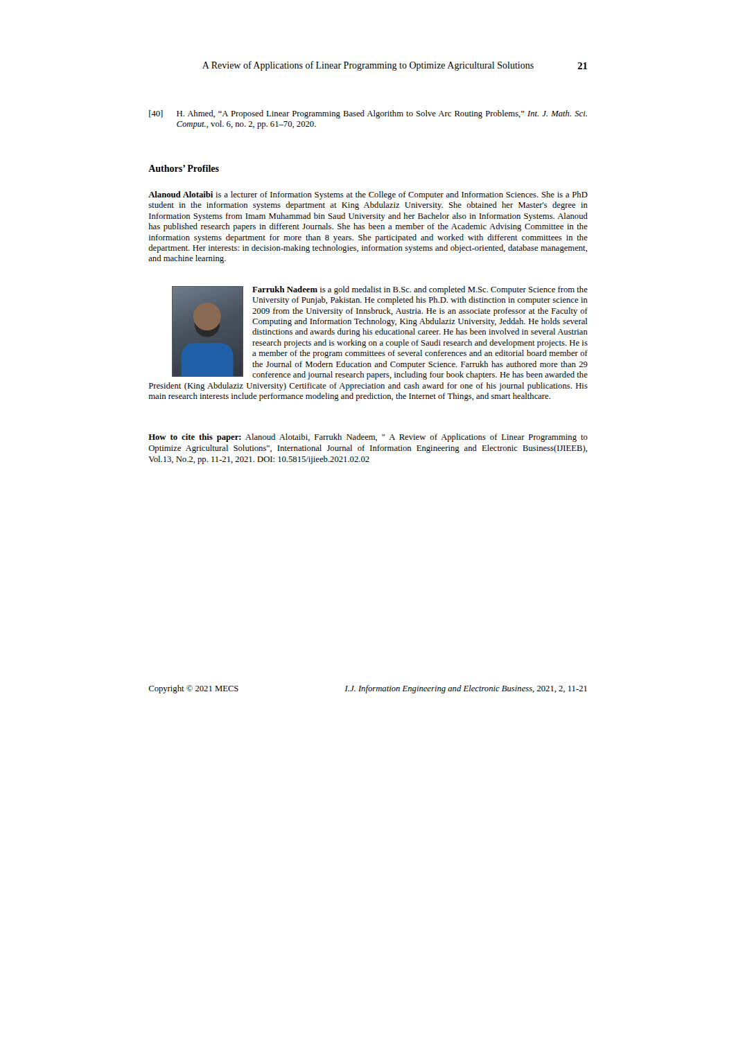A Review of Applications of Linear Programming to Optimize Agricultural Solutions 21
[40] H. Ahmed, “A Proposed Linear Programming Based Algorithm to Solve Arc Routing Problems,” Int. J. Math. Sci. Comput., vol. 6, no. 2, pp. 61–70, 2020.
Authors’ Profiles
Alanoud Alotaibi is a lecturer of Information Systems at the College of Computer and Information Sciences. She is a PhD student in the information systems department at King Abdulaziz University. She obtained her Master's degree in Information Systems from Imam Muhammad bin Saud University and her Bachelor also in Information Systems. Alanoud has published research papers in different Journals. She has been a member of the Academic Advising Committee in the information systems department for more than 8 years. She participated and worked with different committees in the department. Her interests: in decision-making technologies, information systems and object-oriented, database management, and machine learning.
Farrukh Nadeem is a gold medalist in B.Sc. and completed M.Sc. Computer Science from the University of Punjab, Pakistan. He completed his Ph.D. with distinction in computer science in 2009 from the University of Innsbruck, Austria. He is an associate professor at the Faculty of Computing and Information Technology, King Abdulaziz University, Jeddah. He holds several distinctions and awards during his educational career. He has been involved in several Austrian research projects and is working on a couple of Saudi research and development projects. He is a member of the program committees of several conferences and an editorial board member of the Journal of Modern Education and Computer Science. Farrukh has authored more than 29 conference and journal research papers, including four book chapters. He has been awarded the President (King Abdulaziz University) Certificate of Appreciation and cash award for one of his journal publications. His main research interests include performance modeling and prediction, the Internet of Things, and smart healthcare.
How to cite this paper: Alanoud Alotaibi, Farrukh Nadeem, " A Review of Applications of Linear Programming to Optimize Agricultural Solutions", International Journal of Information Engineering and Electronic Business(IJIEEB), Vol.13, No.2, pp. 11-21, 2021. DOI: 10.5815/ijieeb.2021.02.02
Copyright © 2021 MECS I.J. Information Engineering and Electronic Business, 2021, 2, 11-21